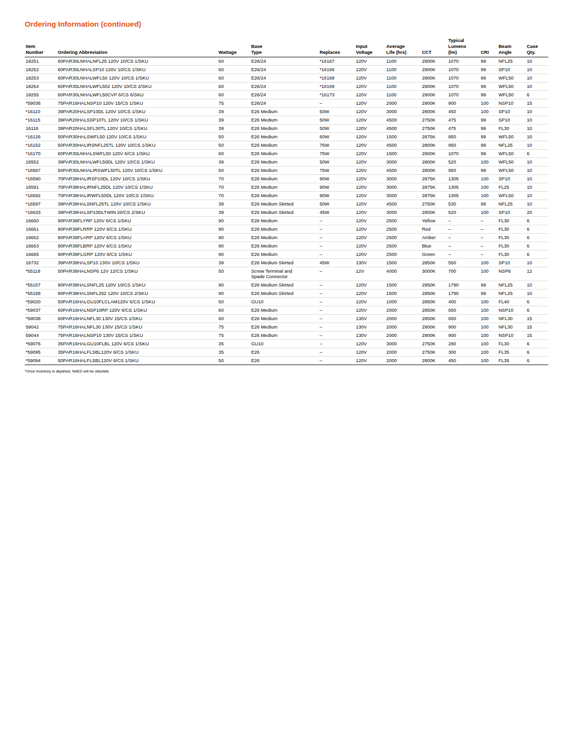Ordering Information (continued)
| Item Number | Ordering Abbreviation | Wattage | Base Type | Replaces | Input Voltage | Average Life (hrs) | CCT | Typical Lumens (lm) | CRI | Beam Angle | Case Qty. |
| --- | --- | --- | --- | --- | --- | --- | --- | --- | --- | --- | --- |
| 18251 | 60PAR30LNHALNFL25 120V 10/CS 1/SKU | 60 | E26/24 | *16167 | 120V | 1100 | 2900K | 1070 | 99 | NFL25 | 10 |
| 18252 | 60PAR30LNHALSP10 120V 10/CS 1/SKU | 60 | E26/24 | *16166 | 120V | 1100 | 2900K | 1070 | 99 | SP10 | 10 |
| 18253 | 60PAR30LNHALWFL50 120V 10/CS 1/SKU | 60 | E26/24 | *16168 | 120V | 1100 | 2900K | 1070 | 99 | WFL50 | 10 |
| 18254 | 60PAR30LNHALWFL502 120V 10/CS 2/SKU | 60 | E26/24 | *16169 | 120V | 1100 | 2900K | 1070 | 99 | WFL50 | 10 |
| 18255 | 60PAR30LNHALWFL50CVP 6/CS 6/SKU | 60 | E26/24 | *16173 | 120V | 1100 | 2900K | 1070 | 99 | WFL50 | 6 |
| *59036 | 75PAR16HALNSP10 120V 15/CS 1/SKU | 75 | E26/24 | – | 120V | 2000 | 2900K | 900 | 100 | NSP10 | 15 |
| *16110 | 39PAR20HALSP10DL 120V 10/CS 1/SKU | 39 | E26 Medium | 50W | 120V | 3000 | 2800K | 450 | 100 | SP10 | 10 |
| *16115 | 39PAR20HALSSP10TL 120V 10/CS 1/SKU | 39 | E26 Medium | 50W | 120V | 4500 | 2750K | 475 | 99 | SP10 | 10 |
| 16116 | 39PAR20HALSFL30TL 120V 10/CS 1/SKU | 39 | E26 Medium | 50W | 120V | 4500 | 2750K | 475 | 99 | FL30 | 10 |
| *16126 | 50PAR30HALSWFL50 120V 10/CS 1/SKU | 50 | E26 Medium | 60W | 120V | 1500 | 2875K | 850 | 99 | WFL50 | 10 |
| *16152 | 50PAR30HALIRSNFL25TL 120V 10/CS 1/SKU | 50 | E26 Medium | 75W | 120V | 4500 | 2800K | 950 | 99 | NFL25 | 10 |
| *16170 | 60PAR30LNHALSWFL50 120V 6/CS 1/SKU | 60 | E26 Medium | 75W | 120V | 1500 | 2900K | 1070 | 99 | WFL50 | 6 |
| 16552 | 39PAR30LNHALWFL50DL 120V 10/CS 1/SKU | 39 | E26 Medium | 50W | 120V | 3000 | 2800K | 520 | 100 | WFL50 | 10 |
| *16567 | 50PAR30LNHALIRSWFL50TL 120V 10/CS 1/SKU | 50 | E26 Medium | 75W | 120V | 4500 | 2800K | 950 | 99 | WFL50 | 10 |
| *16590 | 70PAR38HALIRSP10DL 120V 10/CS 1/SKU | 70 | E26 Medium | 90W | 120V | 3000 | 2875K | 1305 | 100 | SP10 | 10 |
| 16591 | 70PAR38HALIRNFL25DL 120V 10/CS 1/SKU | 70 | E26 Medium | 90W | 120V | 3000 | 2875K | 1305 | 100 | FL25 | 10 |
| *16592 | 70PAR38HALIRWFL50DL 120V 10/CS 1/SKU | 70 | E26 Medium | 90W | 120V | 3000 | 2875K | 1305 | 100 | WFL50 | 10 |
| *16597 | 39PAR38HALSNFL25TL 120V 10/CS 1/SKU | 39 | E26 Medium Skirted | 50W | 120V | 4500 | 2750K | 530 | 99 | NFL25 | 10 |
| *16633 | 39PAR38HALSP10DLTWIN 20/CS 2/SKU | 39 | E26 Medium Skirted | 45W | 120V | 3000 | 2800K | 520 | 100 | SP10 | 20 |
| 16660 | 90PAR38FLYRP 120V 6/CS 1/SKU | 90 | E26 Medium | – | 120V | 2500 | Yellow | – | – | FL30 | 6 |
| 16661 | 90PAR38FLRRP 120V 6/CS 1/SKU | 90 | E26 Medium | – | 120V | 2500 | Red | – | – | FL30 | 6 |
| 16662 | 90PAR38FLARP 120V 6/CS 1/SKU | 90 | E26 Medium | – | 120V | 2500 | Amber | – | – | FL30 | 6 |
| 16663 | 90PAR38FLBRP 120V 6/CS 1/SKU | 90 | E26 Medium | – | 120V | 2500 | Blue | – | – | FL30 | 6 |
| 16665 | 90PAR38FLGRP 120V 6/CS 1/SKU | 90 | E26 Medium | – | 120V | 2500 | Green | – | – | FL30 | 6 |
| 16732 | 39PAR38HALSP10 130V 10/CS 1/SKU | 39 | E26 Medium Skirted | 45W | 130V | 1500 | 2850K | 550 | 100 | SP10 | 10 |
| *55118 | 50PAR36HALNSP6 12V 12/CS 1/SKU | 50 | Screw Terminal and Spade Connector | – | 12V | 4000 | 3000K | 700 | 100 | NSP6 | 12 |
| *55157 | 90PAR38HALSNFL25 120V 10/CS 1/SKU | 90 | E26 Medium Skirted | – | 120V | 1500 | 2950K | 1790 | 99 | NFL25 | 10 |
| *55158 | 90PAR38HALSNFL252 120V 10/CS 2/SKU | 90 | E26 Medium Skirted | – | 120V | 1500 | 2950K | 1790 | 99 | NFL25 | 10 |
| *59020 | 50PAR16HALGU10FLCLAM120V 6/CS 1/SKU | 50 | GU10 | – | 120V | 1000 | 2850K | 400 | 100 | FL40 | 6 |
| *59037 | 60PAR16HALNSP10RP 120V 6/CS 1/SKU | 60 | E26 Medium | – | 120V | 2000 | 2850K | 650 | 100 | NSP10 | 6 |
| *59038 | 60PAR16HALNFL30 130V 15/CS 1/SKU | 60 | E26 Medium | – | 130V | 2000 | 2850K | 650 | 100 | NFL30 | 15 |
| 59042 | 75PAR16HALNFL30 130V 15/CS 1/SKU | 75 | E26 Medium | – | 130V | 2000 | 2900K | 900 | 100 | NFL30 | 15 |
| 59044 | 75PAR16HALNSP10 130V 15/CS 1/SKU | 75 | E26 Medium | – | 130V | 2000 | 2900K | 900 | 100 | NSP10 | 15 |
| *59076 | 35PAR16HALGU10FLBL 120V 6/CS 1/SKU | 35 | GU10 | – | 120V | 3000 | 2750K | 280 | 100 | FL30 | 6 |
| *59095 | 35PAR16HALFLSBL120V 6/CS 1/SKU | 35 | E26 | – | 120V | 2000 | 2750K | 300 | 100 | FL35 | 6 |
| *59094 | 50PAR16HALFLSBL120V 6/CS 1/SKU | 50 | E26 | – | 120V | 2000 | 2800K | 450 | 100 | FL35 | 6 |
*Once inventory is depleted, NAED will be obsolete.